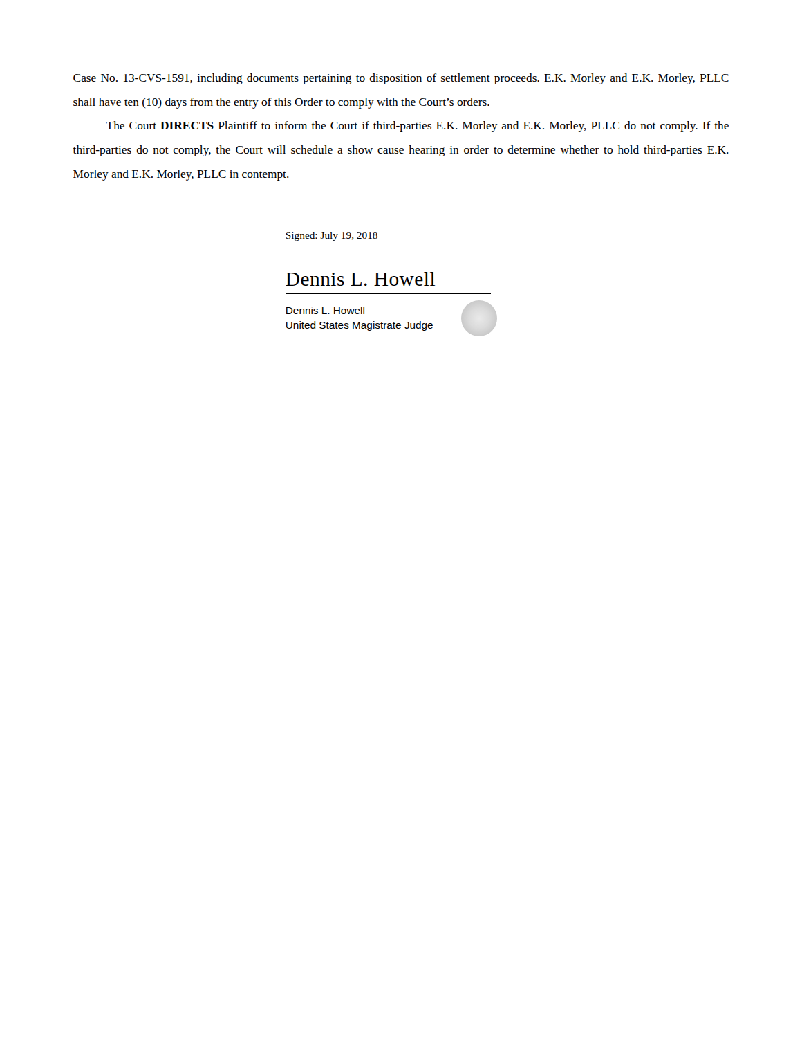Case No. 13-CVS-1591, including documents pertaining to disposition of settlement proceeds. E.K. Morley and E.K. Morley, PLLC shall have ten (10) days from the entry of this Order to comply with the Court’s orders.
The Court DIRECTS Plaintiff to inform the Court if third-parties E.K. Morley and E.K. Morley, PLLC do not comply. If the third-parties do not comply, the Court will schedule a show cause hearing in order to determine whether to hold third-parties E.K. Morley and E.K. Morley, PLLC in contempt.
Signed: July 19, 2018
Dennis L. Howell
Dennis L. Howell
United States Magistrate Judge